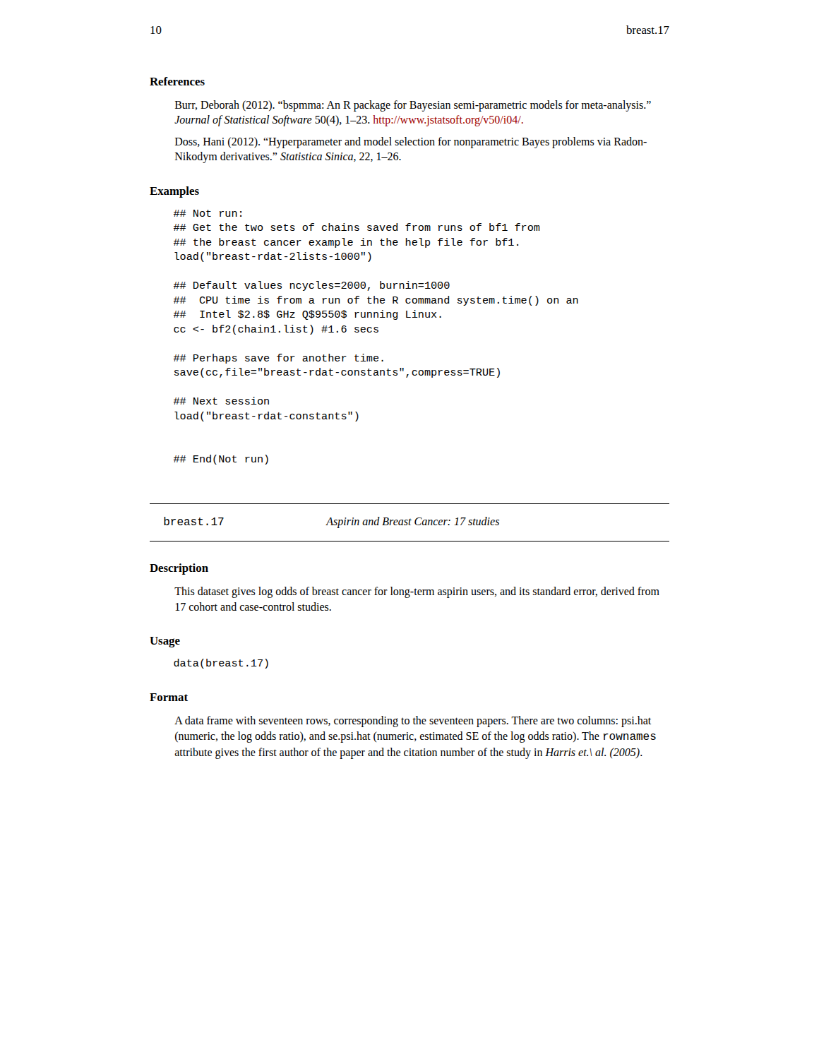10 breast.17
References
Burr, Deborah (2012). “bspmma: An R package for Bayesian semi-parametric models for meta-analysis.” Journal of Statistical Software 50(4), 1–23. http://www.jstatsoft.org/v50/i04/.
Doss, Hani (2012). “Hyperparameter and model selection for nonparametric Bayes problems via Radon-Nikodym derivatives.” Statistica Sinica, 22, 1–26.
Examples
## Not run: 
## Get the two sets of chains saved from runs of bf1 from
## the breast cancer example in the help file for bf1.
load("breast-rdat-2lists-1000")

## Default values ncycles=2000, burnin=1000
##  CPU time is from a run of the R command system.time() on an
##  Intel $2.8$ GHz Q$9550$ running Linux.
cc <- bf2(chain1.list) #1.6 secs

## Perhaps save for another time.
save(cc,file="breast-rdat-constants",compress=TRUE)

## Next session
load("breast-rdat-constants")


## End(Not run)
breast.17 Aspirin and Breast Cancer: 17 studies
Description
This dataset gives log odds of breast cancer for long-term aspirin users, and its standard error, derived from 17 cohort and case-control studies.
Usage
data(breast.17)
Format
A data frame with seventeen rows, corresponding to the seventeen papers. There are two columns: psi.hat (numeric, the log odds ratio), and se.psi.hat (numeric, estimated SE of the log odds ratio). The rownames attribute gives the first author of the paper and the citation number of the study in Harris et.\ al. (2005).